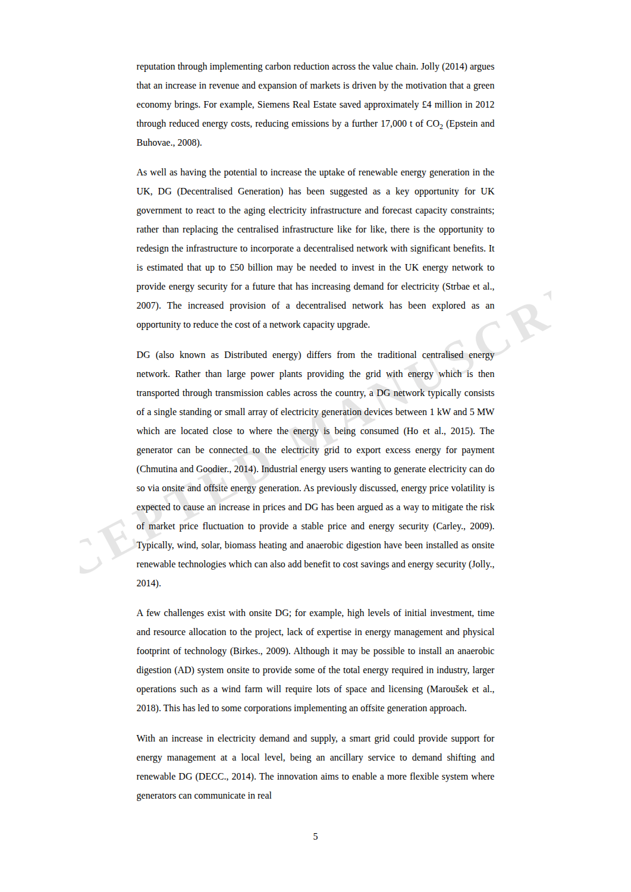ACCEPTED MANUSCRIPT
reputation through implementing carbon reduction across the value chain. Jolly (2014) argues that an increase in revenue and expansion of markets is driven by the motivation that a green economy brings. For example, Siemens Real Estate saved approximately £4 million in 2012 through reduced energy costs, reducing emissions by a further 17,000 t of CO2 (Epstein and Buhovae., 2008).
As well as having the potential to increase the uptake of renewable energy generation in the UK, DG (Decentralised Generation) has been suggested as a key opportunity for UK government to react to the aging electricity infrastructure and forecast capacity constraints; rather than replacing the centralised infrastructure like for like, there is the opportunity to redesign the infrastructure to incorporate a decentralised network with significant benefits. It is estimated that up to £50 billion may be needed to invest in the UK energy network to provide energy security for a future that has increasing demand for electricity (Strbae et al., 2007). The increased provision of a decentralised network has been explored as an opportunity to reduce the cost of a network capacity upgrade.
DG (also known as Distributed energy) differs from the traditional centralised energy network. Rather than large power plants providing the grid with energy which is then transported through transmission cables across the country, a DG network typically consists of a single standing or small array of electricity generation devices between 1 kW and 5 MW which are located close to where the energy is being consumed (Ho et al., 2015). The generator can be connected to the electricity grid to export excess energy for payment (Chmutina and Goodier., 2014). Industrial energy users wanting to generate electricity can do so via onsite and offsite energy generation. As previously discussed, energy price volatility is expected to cause an increase in prices and DG has been argued as a way to mitigate the risk of market price fluctuation to provide a stable price and energy security (Carley., 2009). Typically, wind, solar, biomass heating and anaerobic digestion have been installed as onsite renewable technologies which can also add benefit to cost savings and energy security (Jolly., 2014).
A few challenges exist with onsite DG; for example, high levels of initial investment, time and resource allocation to the project, lack of expertise in energy management and physical footprint of technology (Birkes., 2009). Although it may be possible to install an anaerobic digestion (AD) system onsite to provide some of the total energy required in industry, larger operations such as a wind farm will require lots of space and licensing (Maroušek et al., 2018). This has led to some corporations implementing an offsite generation approach.
With an increase in electricity demand and supply, a smart grid could provide support for energy management at a local level, being an ancillary service to demand shifting and renewable DG (DECC., 2014). The innovation aims to enable a more flexible system where generators can communicate in real
5